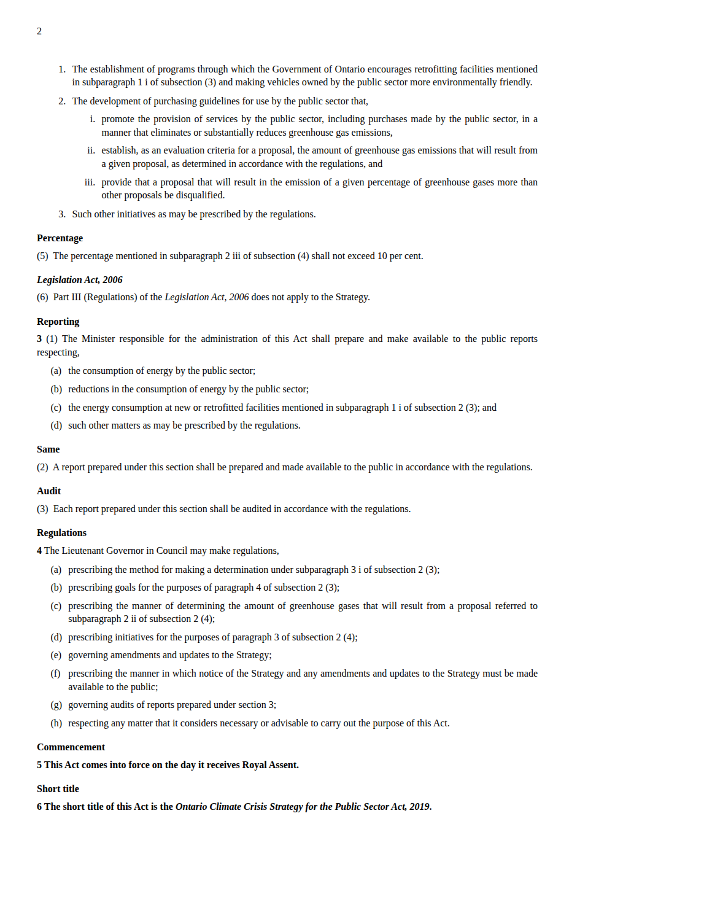2
The establishment of programs through which the Government of Ontario encourages retrofitting facilities mentioned in subparagraph 1 i of subsection (3) and making vehicles owned by the public sector more environmentally friendly.
The development of purchasing guidelines for use by the public sector that,
promote the provision of services by the public sector, including purchases made by the public sector, in a manner that eliminates or substantially reduces greenhouse gas emissions,
establish, as an evaluation criteria for a proposal, the amount of greenhouse gas emissions that will result from a given proposal, as determined in accordance with the regulations, and
provide that a proposal that will result in the emission of a given percentage of greenhouse gases more than other proposals be disqualified.
Such other initiatives as may be prescribed by the regulations.
Percentage
(5) The percentage mentioned in subparagraph 2 iii of subsection (4) shall not exceed 10 per cent.
Legislation Act, 2006
(6) Part III (Regulations) of the Legislation Act, 2006 does not apply to the Strategy.
Reporting
3 (1) The Minister responsible for the administration of this Act shall prepare and make available to the public reports respecting,
(a) the consumption of energy by the public sector;
(b) reductions in the consumption of energy by the public sector;
(c) the energy consumption at new or retrofitted facilities mentioned in subparagraph 1 i of subsection 2 (3); and
(d) such other matters as may be prescribed by the regulations.
Same
(2) A report prepared under this section shall be prepared and made available to the public in accordance with the regulations.
Audit
(3) Each report prepared under this section shall be audited in accordance with the regulations.
Regulations
4 The Lieutenant Governor in Council may make regulations,
(a) prescribing the method for making a determination under subparagraph 3 i of subsection 2 (3);
(b) prescribing goals for the purposes of paragraph 4 of subsection 2 (3);
(c) prescribing the manner of determining the amount of greenhouse gases that will result from a proposal referred to subparagraph 2 ii of subsection 2 (4);
(d) prescribing initiatives for the purposes of paragraph 3 of subsection 2 (4);
(e) governing amendments and updates to the Strategy;
(f) prescribing the manner in which notice of the Strategy and any amendments and updates to the Strategy must be made available to the public;
(g) governing audits of reports prepared under section 3;
(h) respecting any matter that it considers necessary or advisable to carry out the purpose of this Act.
Commencement
5 This Act comes into force on the day it receives Royal Assent.
Short title
6 The short title of this Act is the Ontario Climate Crisis Strategy for the Public Sector Act, 2019.